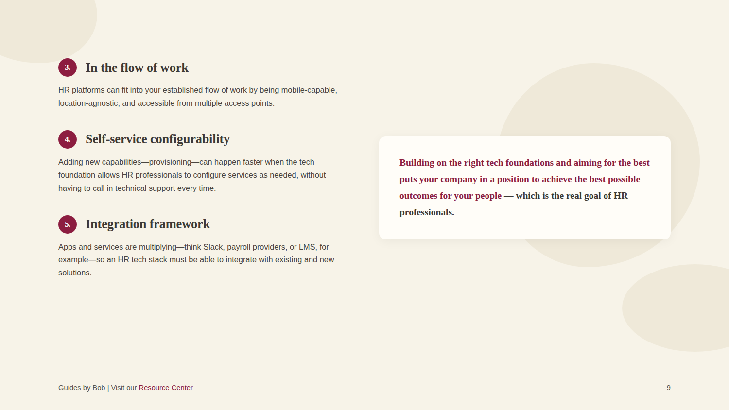3.
In the flow of work
HR platforms can fit into your established flow of work by being mobile-capable, location-agnostic, and accessible from multiple access points.
4.
Self-service configurability
Adding new capabilities—provisioning—can happen faster when the tech foundation allows HR professionals to configure services as needed, without having to call in technical support every time.
5.
Integration framework
Apps and services are multiplying—think Slack, payroll providers, or LMS, for example—so an HR tech stack must be able to integrate with existing and new solutions.
Building on the right tech foundations and aiming for the best puts your company in a position to achieve the best possible outcomes for your people — which is the real goal of HR professionals.
Guides by Bob | Visit our Resource Center
9